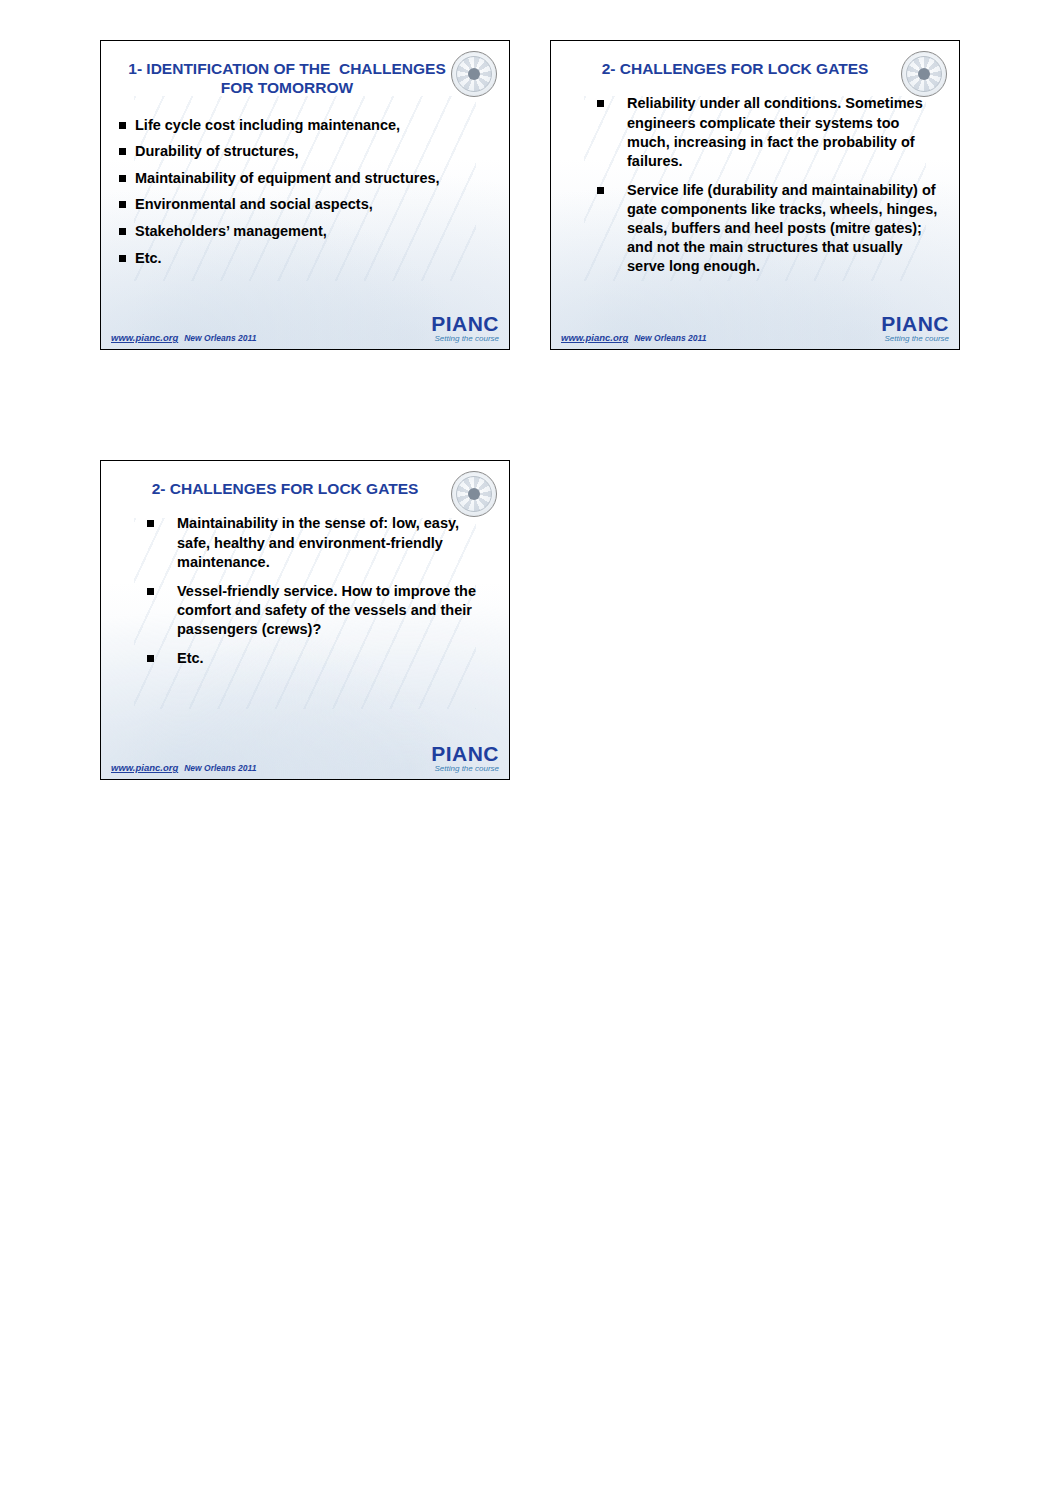1- IDENTIFICATION OF THE CHALLENGES
FOR TOMORROW
Life cycle cost including maintenance,
Durability of structures,
Maintainability of equipment and structures,
Environmental and social aspects,
Stakeholders’ management,
Etc.
www.pianc.org New Orleans 2011
PIANC
Setting the course
2- CHALLENGES FOR LOCK GATES
Reliability under all conditions. Sometimes engineers complicate their systems too much, increasing in fact the probability of failures.
Service life (durability and maintainability) of gate components like tracks, wheels, hinges, seals, buffers and heel posts (mitre gates); and not the main structures that usually serve long enough.
www.pianc.org New Orleans 2011
PIANC
Setting the course
2- CHALLENGES FOR LOCK GATES
Maintainability in the sense of: low, easy, safe, healthy and environment-friendly maintenance.
Vessel-friendly service. How to improve the comfort and safety of the vessels and their passengers (crews)?
Etc.
www.pianc.org New Orleans 2011
PIANC
Setting the course